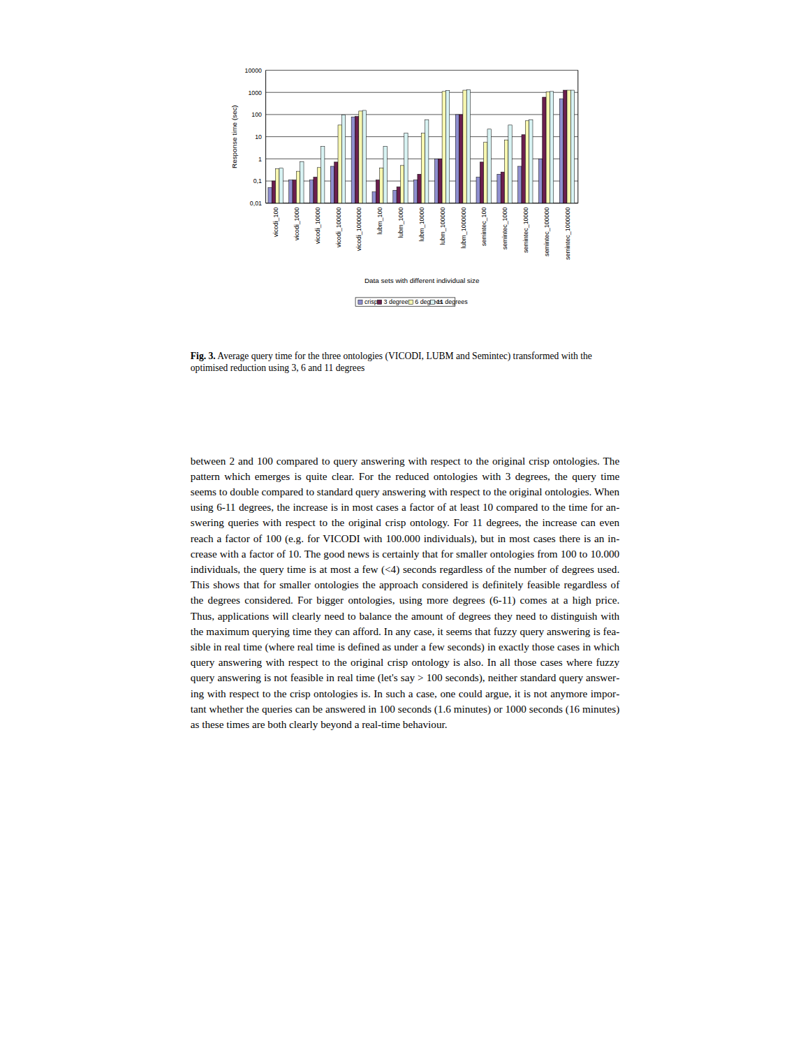10000 1000 100 10 1 0,1 0,01 Response time (sec) Bars. Log mapping: y = 210 - 33.333*(log10(v) + 2) Groups: 15 categories, each 31.33 px wide starting at x=70. Bars: 4 per group, width 5.6, starting offset 3.5 vicodi_100 vicodi_1000 vicodi_10000 vicodi_100000 vicodi_1000000 lubm_100 lubm_1000 lubm_10000 lubm_100000 lubm_1000000 semintec_100 semintec_1000 semintec_10000 semintec_100000 semintec_1000000 Data sets with different individual size crisp 3 degrees 6 degrees 11 degrees
Fig. 3. Average query time for the three ontologies (VICODI, LUBM and Semintec) transformed with the optimised reduction using 3, 6 and 11 degrees
between 2 and 100 compared to query answering with respect to the original crisp ontologies. The pattern which emerges is quite clear. For the reduced ontologies with 3 degrees, the query time seems to double compared to standard query answering with respect to the original ontologies. When using 6-11 degrees, the increase is in most cases a factor of at least 10 compared to the time for answering queries with respect to the original crisp ontology. For 11 degrees, the increase can even reach a factor of 100 (e.g. for VICODI with 100.000 individuals), but in most cases there is an increase with a factor of 10. The good news is certainly that for smaller ontologies from 100 to 10.000 individuals, the query time is at most a few (<4) seconds regardless of the number of degrees used. This shows that for smaller ontologies the approach considered is definitely feasible regardless of the degrees considered. For bigger ontologies, using more degrees (6-11) comes at a high price. Thus, applications will clearly need to balance the amount of degrees they need to distinguish with the maximum querying time they can afford. In any case, it seems that fuzzy query answering is feasible in real time (where real time is defined as under a few seconds) in exactly those cases in which query answering with respect to the original crisp ontology is also. In all those cases where fuzzy query answering is not feasible in real time (let's say > 100 seconds), neither standard query answering with respect to the crisp ontologies is. In such a case, one could argue, it is not anymore important whether the queries can be answered in 100 seconds (1.6 minutes) or 1000 seconds (16 minutes) as these times are both clearly beyond a real-time behaviour.